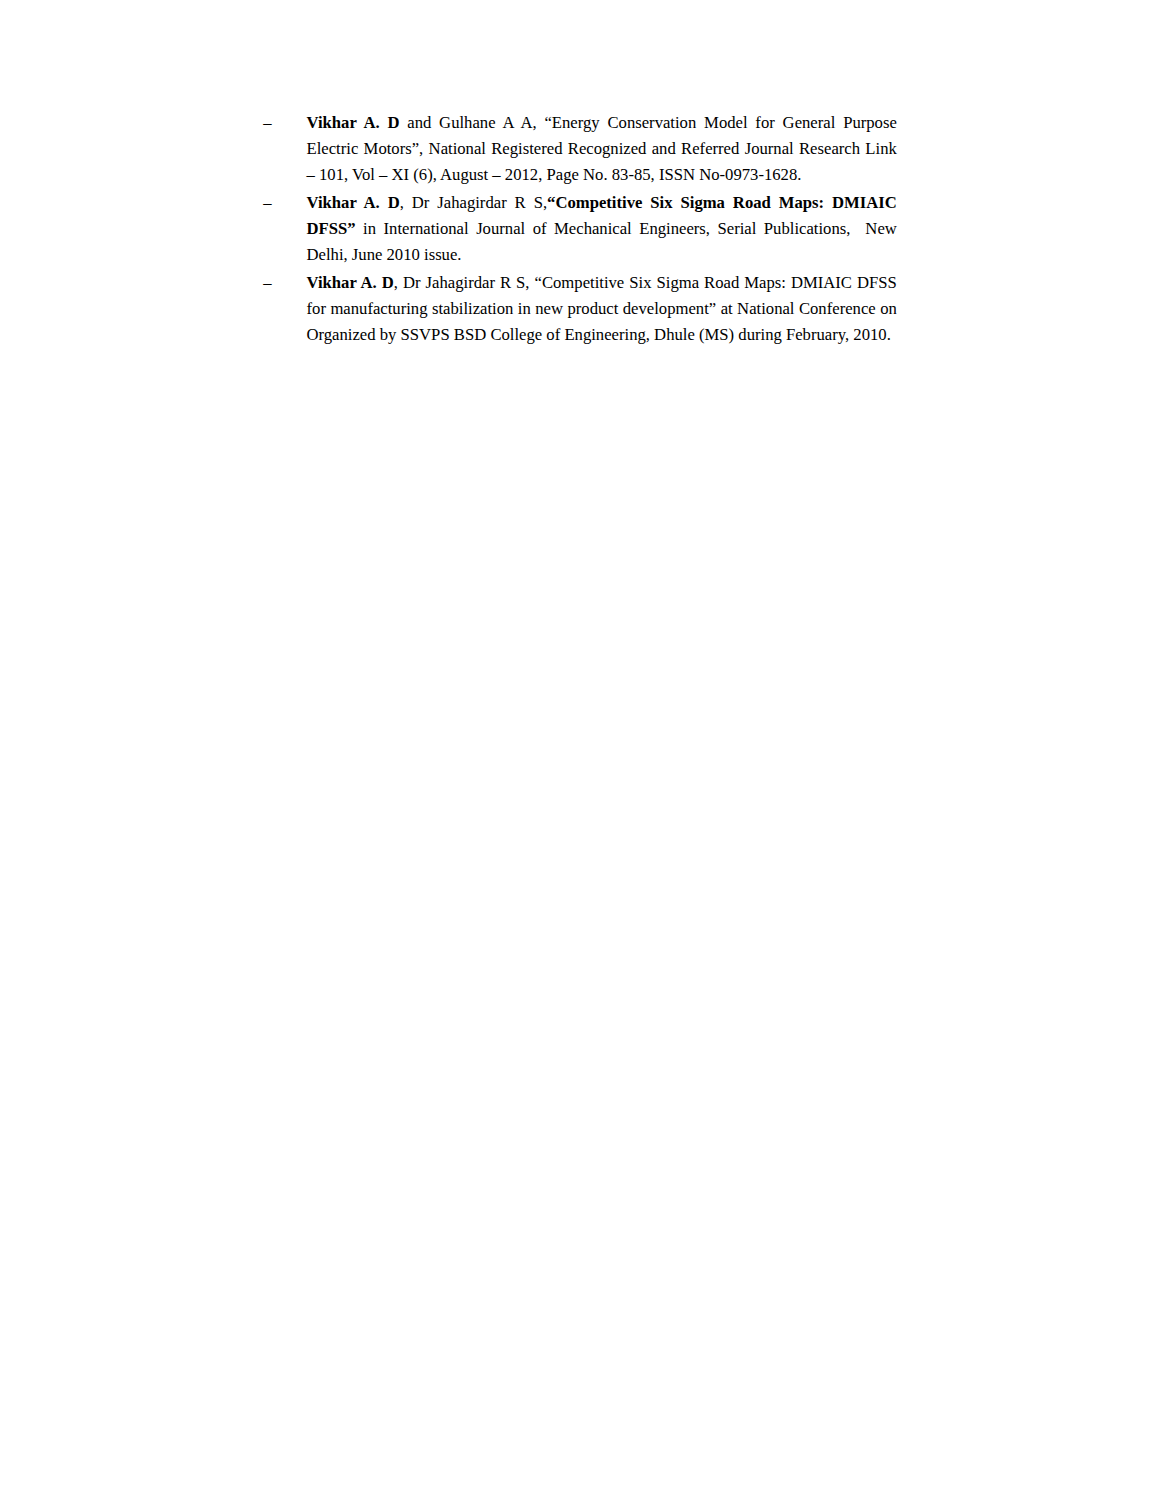Vikhar A. D and Gulhane A A, “Energy Conservation Model for General Purpose Electric Motors”, National Registered Recognized and Referred Journal Research Link – 101, Vol – XI (6), August – 2012, Page No. 83-85, ISSN No-0973-1628.
Vikhar A. D, Dr Jahagirdar R S,“Competitive Six Sigma Road Maps: DMIAIC DFSS” in International Journal of Mechanical Engineers, Serial Publications, New Delhi, June 2010 issue.
Vikhar A. D, Dr Jahagirdar R S, “Competitive Six Sigma Road Maps: DMIAIC DFSS for manufacturing stabilization in new product development” at National Conference on Organized by SSVPS BSD College of Engineering, Dhule (MS) during February, 2010.